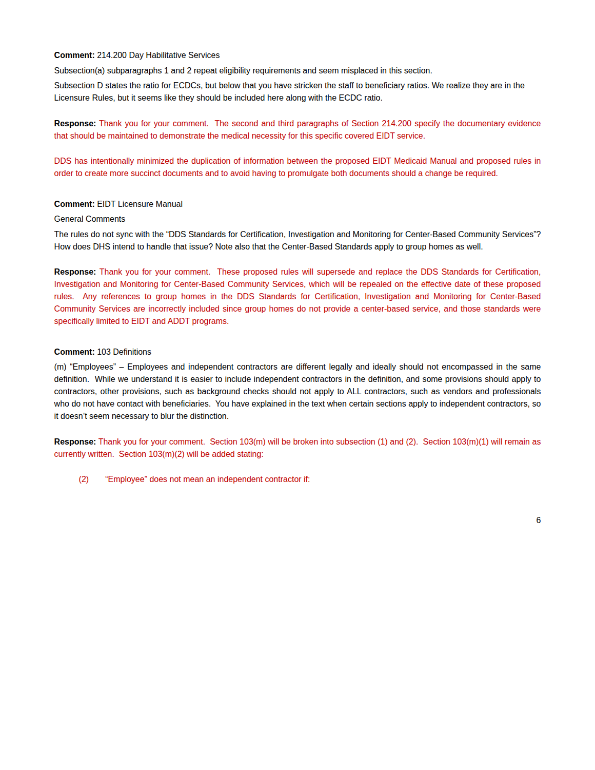Comment: 214.200 Day Habilitative Services
Subsection(a) subparagraphs 1 and 2 repeat eligibility requirements and seem misplaced in this section.
Subsection D states the ratio for ECDCs, but below that you have stricken the staff to beneficiary ratios. We realize they are in the Licensure Rules, but it seems like they should be included here along with the ECDC ratio.
Response: Thank you for your comment. The second and third paragraphs of Section 214.200 specify the documentary evidence that should be maintained to demonstrate the medical necessity for this specific covered EIDT service.
DDS has intentionally minimized the duplication of information between the proposed EIDT Medicaid Manual and proposed rules in order to create more succinct documents and to avoid having to promulgate both documents should a change be required.
Comment: EIDT Licensure Manual
General Comments
The rules do not sync with the “DDS Standards for Certification, Investigation and Monitoring for Center-Based Community Services”? How does DHS intend to handle that issue? Note also that the Center-Based Standards apply to group homes as well.
Response: Thank you for your comment. These proposed rules will supersede and replace the DDS Standards for Certification, Investigation and Monitoring for Center-Based Community Services, which will be repealed on the effective date of these proposed rules. Any references to group homes in the DDS Standards for Certification, Investigation and Monitoring for Center-Based Community Services are incorrectly included since group homes do not provide a center-based service, and those standards were specifically limited to EIDT and ADDT programs.
Comment: 103 Definitions
(m) “Employees” – Employees and independent contractors are different legally and ideally should not encompassed in the same definition. While we understand it is easier to include independent contractors in the definition, and some provisions should apply to contractors, other provisions, such as background checks should not apply to ALL contractors, such as vendors and professionals who do not have contact with beneficiaries. You have explained in the text when certain sections apply to independent contractors, so it doesn’t seem necessary to blur the distinction.
Response: Thank you for your comment. Section 103(m) will be broken into subsection (1) and (2). Section 103(m)(1) will remain as currently written. Section 103(m)(2) will be added stating:
(2)  “Employee” does not mean an independent contractor if:
6